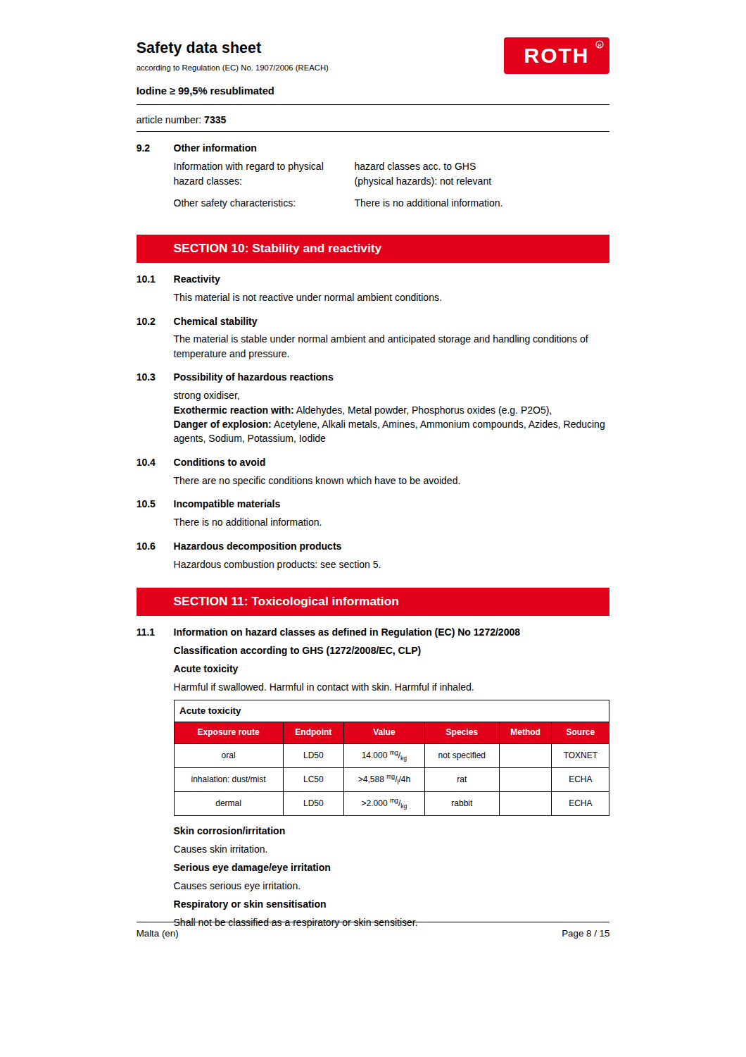ROTH R
Safety data sheet
according to Regulation (EC) No. 1907/2006 (REACH)
Iodine ≥ 99,5% resublimated
article number: 7335
9.2
Other information
Information with regard to physical hazard classes:
hazard classes acc. to GHS
(physical hazards): not relevant
Other safety characteristics:
There is no additional information.
SECTION 10: Stability and reactivity
10.1
Reactivity
This material is not reactive under normal ambient conditions.
10.2
Chemical stability
The material is stable under normal ambient and anticipated storage and handling conditions of temperature and pressure.
10.3
Possibility of hazardous reactions
strong oxidiser,
Exothermic reaction with: Aldehydes, Metal powder, Phosphorus oxides (e.g. P2O5),
Danger of explosion: Acetylene, Alkali metals, Amines, Ammonium compounds, Azides, Reducing agents, Sodium, Potassium, Iodide
10.4
Conditions to avoid
There are no specific conditions known which have to be avoided.
10.5
Incompatible materials
There is no additional information.
10.6
Hazardous decomposition products
Hazardous combustion products: see section 5.
SECTION 11: Toxicological information
11.1
Information on hazard classes as defined in Regulation (EC) No 1272/2008
Classification according to GHS (1272/2008/EC, CLP)
Acute toxicity
Harmful if swallowed. Harmful in contact with skin. Harmful if inhaled.
Acute toxicity
| Exposure route | Endpoint | Value | Species | Method | Source |
| --- | --- | --- | --- | --- | --- |
| oral | LD50 | 14.000 mg / kg | not specified | | TOXNET |
| inhalation: dust/mist | LC50 | >4,588 mg / l /4h | rat | | ECHA |
| dermal | LD50 | >2.000 mg / kg | rabbit | | ECHA |
Skin corrosion/irritation
Causes skin irritation.
Serious eye damage/eye irritation
Causes serious eye irritation.
Respiratory or skin sensitisation
Shall not be classified as a respiratory or skin sensitiser.
Malta (en) Page 8 / 15